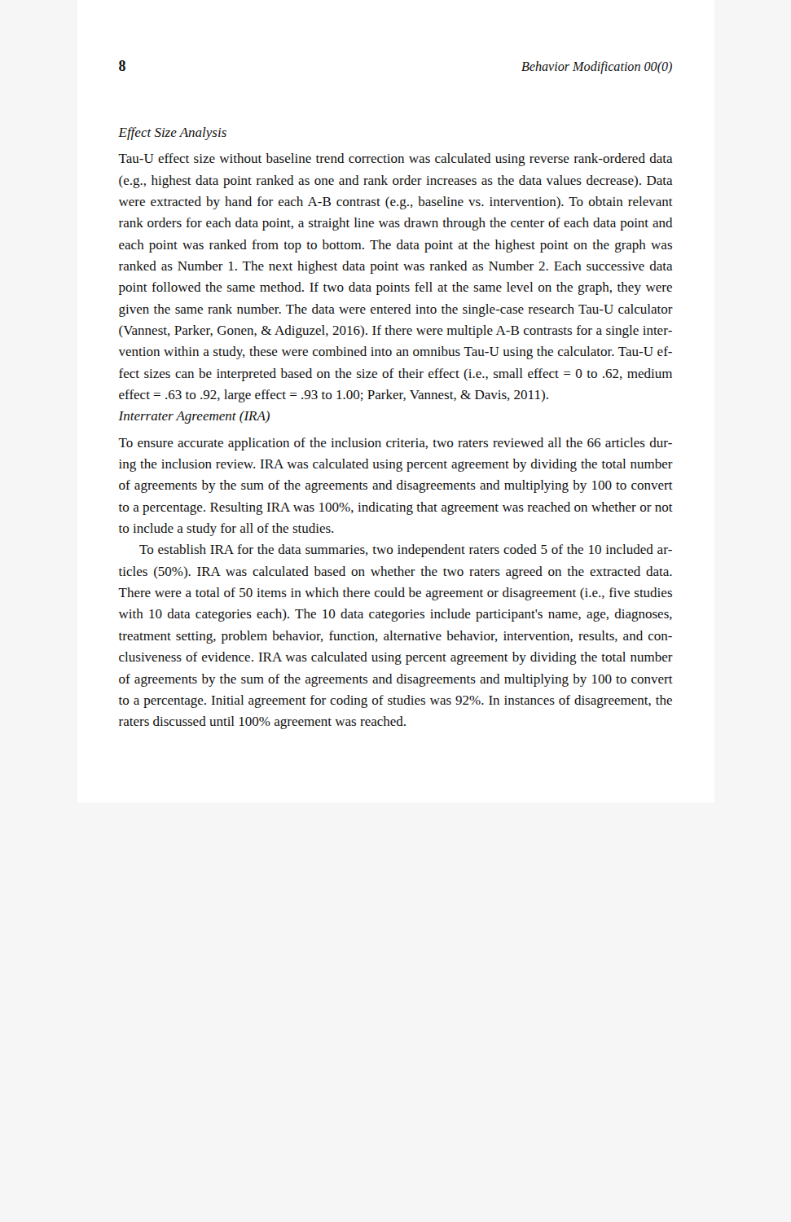8 Behavior Modification 00(0)
Effect Size Analysis
Tau-U effect size without baseline trend correction was calculated using reverse rank-ordered data (e.g., highest data point ranked as one and rank order increases as the data values decrease). Data were extracted by hand for each A-B contrast (e.g., baseline vs. intervention). To obtain relevant rank orders for each data point, a straight line was drawn through the center of each data point and each point was ranked from top to bottom. The data point at the highest point on the graph was ranked as Number 1. The next highest data point was ranked as Number 2. Each successive data point followed the same method. If two data points fell at the same level on the graph, they were given the same rank number. The data were entered into the single-case research Tau-U calculator (Vannest, Parker, Gonen, & Adiguzel, 2016). If there were multiple A-B contrasts for a single intervention within a study, these were combined into an omnibus Tau-U using the calculator. Tau-U effect sizes can be interpreted based on the size of their effect (i.e., small effect = 0 to .62, medium effect = .63 to .92, large effect = .93 to 1.00; Parker, Vannest, & Davis, 2011).
Interrater Agreement (IRA)
To ensure accurate application of the inclusion criteria, two raters reviewed all the 66 articles during the inclusion review. IRA was calculated using percent agreement by dividing the total number of agreements by the sum of the agreements and disagreements and multiplying by 100 to convert to a percentage. Resulting IRA was 100%, indicating that agreement was reached on whether or not to include a study for all of the studies.
To establish IRA for the data summaries, two independent raters coded 5 of the 10 included articles (50%). IRA was calculated based on whether the two raters agreed on the extracted data. There were a total of 50 items in which there could be agreement or disagreement (i.e., five studies with 10 data categories each). The 10 data categories include participant's name, age, diagnoses, treatment setting, problem behavior, function, alternative behavior, intervention, results, and conclusiveness of evidence. IRA was calculated using percent agreement by dividing the total number of agreements by the sum of the agreements and disagreements and multiplying by 100 to convert to a percentage. Initial agreement for coding of studies was 92%. In instances of disagreement, the raters discussed until 100% agreement was reached.